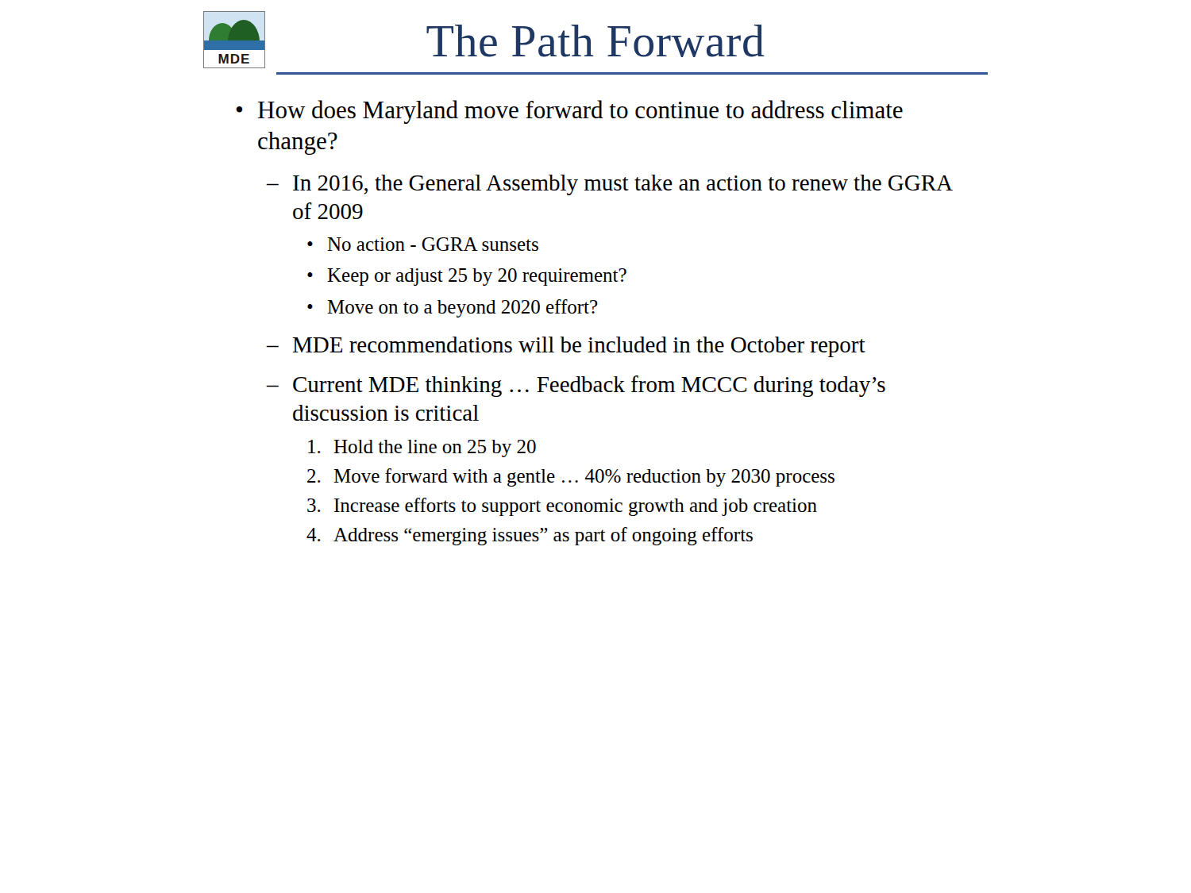MDE
The Path Forward
•How does Maryland move forward to continue to address climate change?
–In 2016, the General Assembly must take an action to renew the GGRA of 2009
•No action - GGRA sunsets
•Keep or adjust 25 by 20 requirement?
•Move on to a beyond 2020 effort?
–MDE recommendations will be included in the October report
–Current MDE thinking … Feedback from MCCC during today’s discussion is critical
Hold the line on 25 by 20
Move forward with a gentle … 40% reduction by 2030 process
Increase efforts to support economic growth and job creation
Address “emerging issues” as part of ongoing efforts